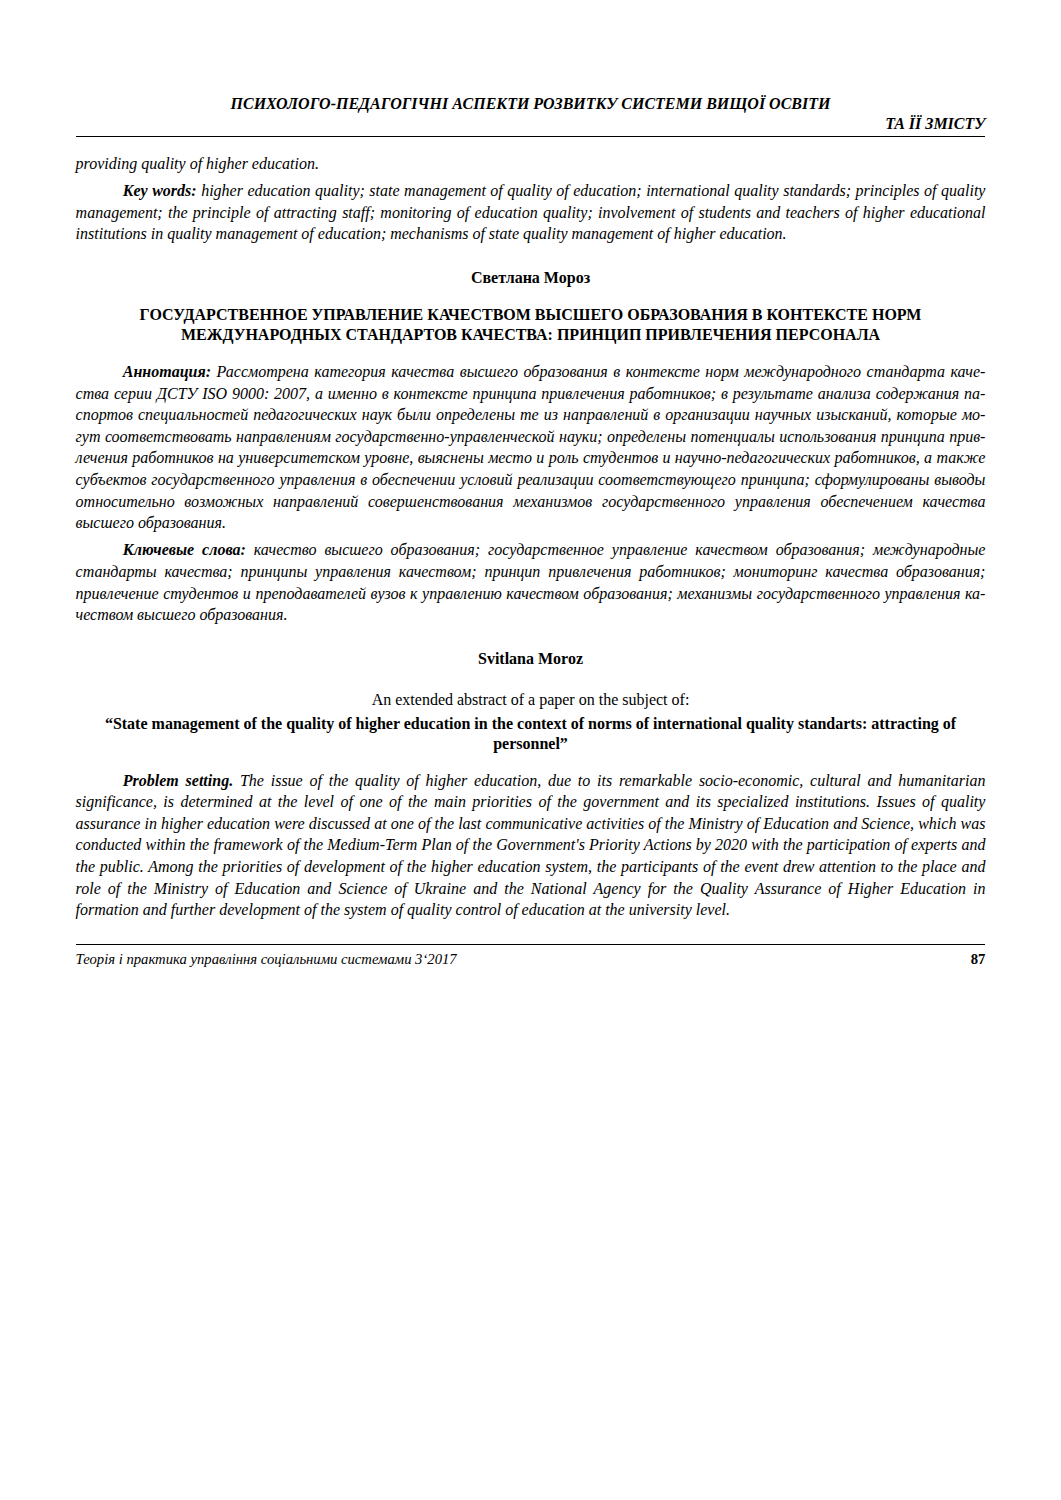ПСИХОЛОГО-ПЕДАГОГІЧНІ АСПЕКТИ РОЗВИТКУ СИСТЕМИ ВИЩОЇ ОСВІТИ ТА ЇЇ ЗМІСТУ
providing quality of higher education.
Key words: higher education quality; state management of quality of education; international quality standards; principles of quality management; the principle of attracting staff; monitoring of education quality; involvement of students and teachers of higher educational institutions in quality management of education; mechanisms of state quality management of higher education.
Светлана Мороз
Государственное управление качеством высшего образования в контексте норм международных стандартов качества: принцип привлечения персонала
Аннотация: Рассмотрена категория качества высшего образования в контексте норм международного стандарта качества серии ДСТУ ISO 9000: 2007, а именно в контексте принципа привлечения работников; в результате анализа содержания паспортов специальностей педагогических наук были определены те из направлений в организации научных изысканий, которые могут соответствовать направлениям государственно-управленческой науки; определены потенциалы использования принципа привлечения работников на университетском уровне, выяснены место и роль студентов и научно-педагогических работников, а также субъектов государственного управления в обеспечении условий реализации соответствующего принципа; сформулированы выводы относительно возможных направлений совершенствования механизмов государственного управления обеспечением качества высшего образования.
Ключевые слова: качество высшего образования; государственное управление качеством образования; международные стандарты качества; принципы управления качеством; принцип привлечения работников; мониторинг качества образования; привлечение студентов и преподавателей вузов к управлению качеством образования; механизмы государственного управления качеством высшего образования.
Svitlana Moroz
An extended abstract of a paper on the subject of:
“State management of the quality of higher education in the context of norms of international quality standarts: attracting of personnel”
Problem setting. The issue of the quality of higher education, due to its remarkable socio-economic, cultural and humanitarian significance, is determined at the level of one of the main priorities of the government and its specialized institutions. Issues of quality assurance in higher education were discussed at one of the last communicative activities of the Ministry of Education and Science, which was conducted within the framework of the Medium-Term Plan of the Government's Priority Actions by 2020 with the participation of experts and the public. Among the priorities of development of the higher education system, the participants of the event drew attention to the place and role of the Ministry of Education and Science of Ukraine and the National Agency for the Quality Assurance of Higher Education in formation and further development of the system of quality control of education at the university level.
Теорія і практика управління соціальними системами 3‘2017 87